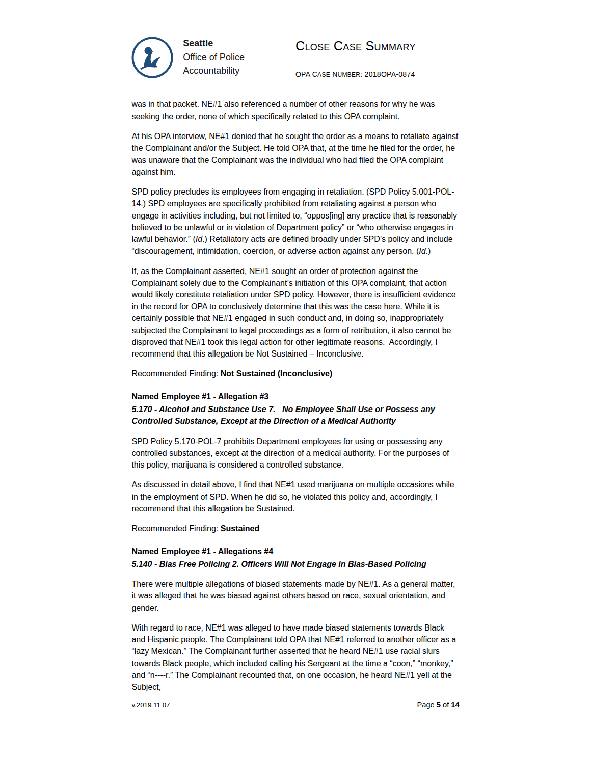Seattle
Office of Police
Accountability
Close Case Summary
OPA CASE NUMBER: 2018OPA-0874
was in that packet. NE#1 also referenced a number of other reasons for why he was seeking the order, none of which specifically related to this OPA complaint.
At his OPA interview, NE#1 denied that he sought the order as a means to retaliate against the Complainant and/or the Subject. He told OPA that, at the time he filed for the order, he was unaware that the Complainant was the individual who had filed the OPA complaint against him.
SPD policy precludes its employees from engaging in retaliation. (SPD Policy 5.001-POL-14.) SPD employees are specifically prohibited from retaliating against a person who engage in activities including, but not limited to, “oppos[ing] any practice that is reasonably believed to be unlawful or in violation of Department policy” or “who otherwise engages in lawful behavior.” (Id.) Retaliatory acts are defined broadly under SPD’s policy and include “discouragement, intimidation, coercion, or adverse action against any person. (Id.)
If, as the Complainant asserted, NE#1 sought an order of protection against the Complainant solely due to the Complainant’s initiation of this OPA complaint, that action would likely constitute retaliation under SPD policy. However, there is insufficient evidence in the record for OPA to conclusively determine that this was the case here. While it is certainly possible that NE#1 engaged in such conduct and, in doing so, inappropriately subjected the Complainant to legal proceedings as a form of retribution, it also cannot be disproved that NE#1 took this legal action for other legitimate reasons. Accordingly, I recommend that this allegation be Not Sustained – Inconclusive.
Recommended Finding: Not Sustained (Inconclusive)
Named Employee #1 - Allegation #3
5.170 - Alcohol and Substance Use 7. No Employee Shall Use or Possess any Controlled Substance, Except at the Direction of a Medical Authority
SPD Policy 5.170-POL-7 prohibits Department employees for using or possessing any controlled substances, except at the direction of a medical authority. For the purposes of this policy, marijuana is considered a controlled substance.
As discussed in detail above, I find that NE#1 used marijuana on multiple occasions while in the employment of SPD. When he did so, he violated this policy and, accordingly, I recommend that this allegation be Sustained.
Recommended Finding: Sustained
Named Employee #1 - Allegations #4
5.140 - Bias Free Policing 2. Officers Will Not Engage in Bias-Based Policing
There were multiple allegations of biased statements made by NE#1. As a general matter, it was alleged that he was biased against others based on race, sexual orientation, and gender.
With regard to race, NE#1 was alleged to have made biased statements towards Black and Hispanic people. The Complainant told OPA that NE#1 referred to another officer as a “lazy Mexican.” The Complainant further asserted that he heard NE#1 use racial slurs towards Black people, which included calling his Sergeant at the time a “coon,” “monkey,” and “n----r.” The Complainant recounted that, on one occasion, he heard NE#1 yell at the Subject,
v.2019 11 07
Page 5 of 14